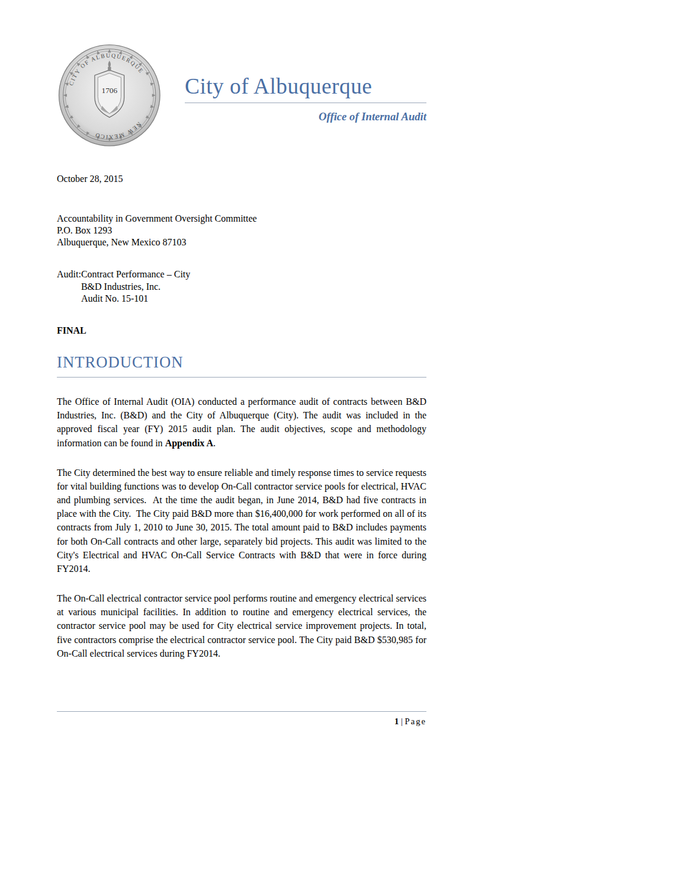CITY OF ALBUQUERQUE NEW MEXICO 1706
City of Albuquerque
Office of Internal Audit
October 28, 2015
Accountability in Government Oversight Committee
P.O. Box 1293
Albuquerque, New Mexico 87103
| Audit: | Contract Performance – City |
| | B&D Industries, Inc. |
| | Audit No. 15-101 |
FINAL
INTRODUCTION
The Office of Internal Audit (OIA) conducted a performance audit of contracts between B&D Industries, Inc. (B&D) and the City of Albuquerque (City). The audit was included in the approved fiscal year (FY) 2015 audit plan. The audit objectives, scope and methodology information can be found in Appendix A.
The City determined the best way to ensure reliable and timely response times to service requests for vital building functions was to develop On-Call contractor service pools for electrical, HVAC and plumbing services. At the time the audit began, in June 2014, B&D had five contracts in place with the City. The City paid B&D more than $16,400,000 for work performed on all of its contracts from July 1, 2010 to June 30, 2015. The total amount paid to B&D includes payments for both On-Call contracts and other large, separately bid projects. This audit was limited to the City's Electrical and HVAC On-Call Service Contracts with B&D that were in force during FY2014.
The On-Call electrical contractor service pool performs routine and emergency electrical services at various municipal facilities. In addition to routine and emergency electrical services, the contractor service pool may be used for City electrical service improvement projects. In total, five contractors comprise the electrical contractor service pool. The City paid B&D $530,985 for On-Call electrical services during FY2014.
1 | Page